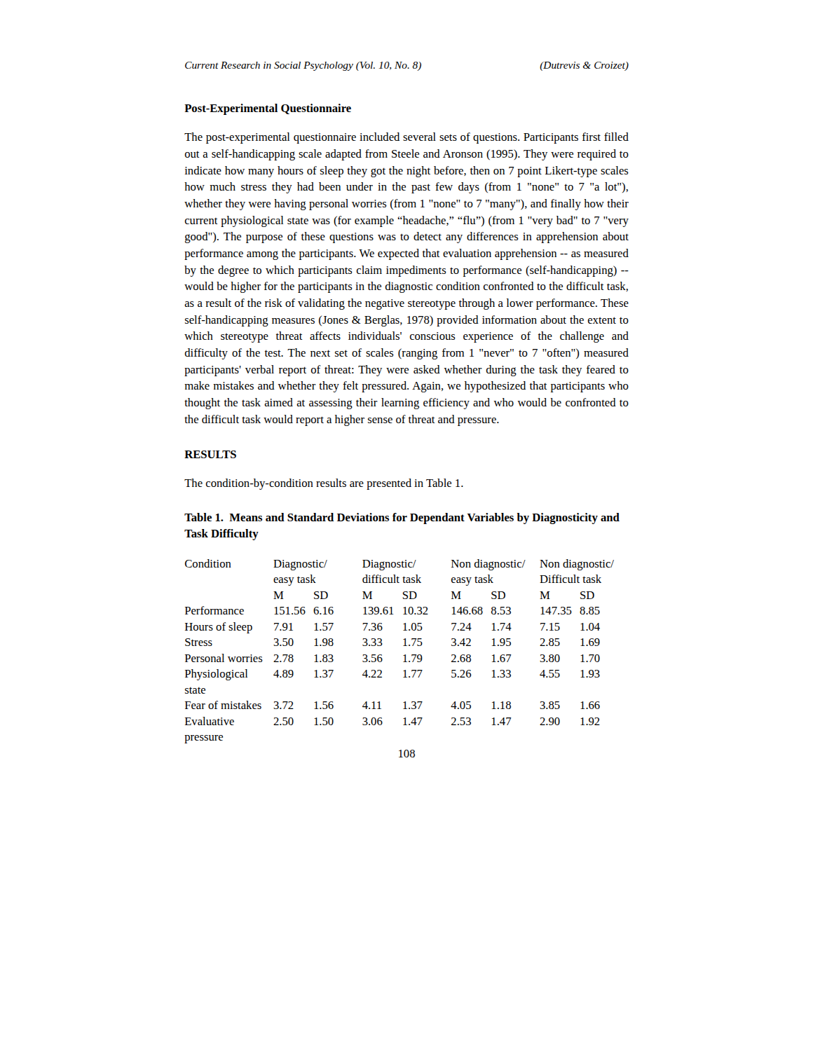Current Research in Social Psychology (Vol. 10, No. 8)
(Dutrevis & Croizet)
Post-Experimental Questionnaire
The post-experimental questionnaire included several sets of questions. Participants first filled out a self-handicapping scale adapted from Steele and Aronson (1995). They were required to indicate how many hours of sleep they got the night before, then on 7 point Likert-type scales how much stress they had been under in the past few days (from 1 "none" to 7 "a lot"), whether they were having personal worries (from 1 "none" to 7 "many"), and finally how their current physiological state was (for example “headache,” “flu”) (from 1 "very bad" to 7 "very good"). The purpose of these questions was to detect any differences in apprehension about performance among the participants. We expected that evaluation apprehension -- as measured by the degree to which participants claim impediments to performance (self-handicapping) -- would be higher for the participants in the diagnostic condition confronted to the difficult task, as a result of the risk of validating the negative stereotype through a lower performance. These self-handicapping measures (Jones & Berglas, 1978) provided information about the extent to which stereotype threat affects individuals' conscious experience of the challenge and difficulty of the test. The next set of scales (ranging from 1 "never" to 7 "often") measured participants' verbal report of threat: They were asked whether during the task they feared to make mistakes and whether they felt pressured. Again, we hypothesized that participants who thought the task aimed at assessing their learning efficiency and who would be confronted to the difficult task would report a higher sense of threat and pressure.
RESULTS
The condition-by-condition results are presented in Table 1.
Table 1. Means and Standard Deviations for Dependant Variables by Diagnosticity and Task Difficulty
| Condition | Diagnostic/ | Diagnostic/ | Non diagnostic/ | Non diagnostic/ |
| | easy task | difficult task | easy task | Difficult task |
| | M | SD | M | SD | M | SD | M | SD |
| Performance | 151.56 | 6.16 | 139.61 | 10.32 | 146.68 | 8.53 | 147.35 | 8.85 |
| Hours of sleep | 7.91 | 1.57 | 7.36 | 1.05 | 7.24 | 1.74 | 7.15 | 1.04 |
| Stress | 3.50 | 1.98 | 3.33 | 1.75 | 3.42 | 1.95 | 2.85 | 1.69 |
| Personal worries | 2.78 | 1.83 | 3.56 | 1.79 | 2.68 | 1.67 | 3.80 | 1.70 |
| Physiological | 4.89 | 1.37 | 4.22 | 1.77 | 5.26 | 1.33 | 4.55 | 1.93 |
| state | | | | | | | | |
| Fear of mistakes | 3.72 | 1.56 | 4.11 | 1.37 | 4.05 | 1.18 | 3.85 | 1.66 |
| Evaluative | 2.50 | 1.50 | 3.06 | 1.47 | 2.53 | 1.47 | 2.90 | 1.92 |
| pressure | | | | | | | | |
108